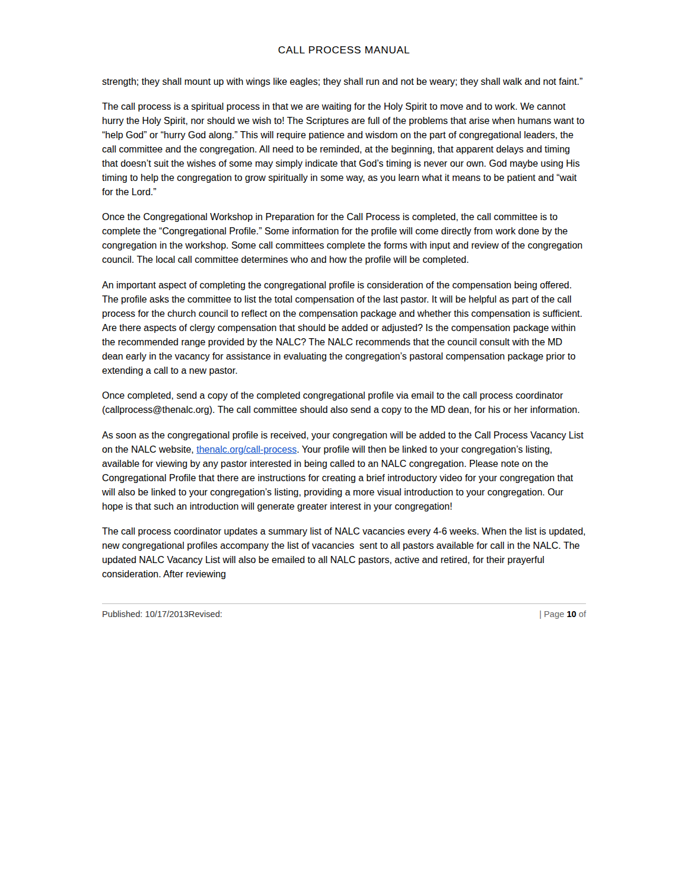CALL PROCESS MANUAL
strength; they shall mount up with wings like eagles; they shall run and not be weary; they shall walk and not faint.”
The call process is a spiritual process in that we are waiting for the Holy Spirit to move and to work. We cannot hurry the Holy Spirit, nor should we wish to! The Scriptures are full of the problems that arise when humans want to “help God” or “hurry God along.” This will require patience and wisdom on the part of congregational leaders, the call committee and the congregation. All need to be reminded, at the beginning, that apparent delays and timing that doesn’t suit the wishes of some may simply indicate that God’s timing is never our own. God maybe using His timing to help the congregation to grow spiritually in some way, as you learn what it means to be patient and “wait for the Lord.”
Once the Congregational Workshop in Preparation for the Call Process is completed, the call committee is to complete the “Congregational Profile.” Some information for the profile will come directly from work done by the congregation in the workshop. Some call committees complete the forms with input and review of the congregation council. The local call committee determines who and how the profile will be completed.
An important aspect of completing the congregational profile is consideration of the compensation being offered. The profile asks the committee to list the total compensation of the last pastor. It will be helpful as part of the call process for the church council to reflect on the compensation package and whether this compensation is sufficient. Are there aspects of clergy compensation that should be added or adjusted? Is the compensation package within the recommended range provided by the NALC? The NALC recommends that the council consult with the MD dean early in the vacancy for assistance in evaluating the congregation’s pastoral compensation package prior to extending a call to a new pastor.
Once completed, send a copy of the completed congregational profile via email to the call process coordinator (callprocess@thenalc.org). The call committee should also send a copy to the MD dean, for his or her information.
As soon as the congregational profile is received, your congregation will be added to the Call Process Vacancy List on the NALC website, thenalc.org/call-process. Your profile will then be linked to your congregation’s listing, available for viewing by any pastor interested in being called to an NALC congregation. Please note on the Congregational Profile that there are instructions for creating a brief introductory video for your congregation that will also be linked to your congregation’s listing, providing a more visual introduction to your congregation. Our hope is that such an introduction will generate greater interest in your congregation!
The call process coordinator updates a summary list of NALC vacancies every 4-6 weeks. When the list is updated, new congregational profiles accompany the list of vacancies sent to all pastors available for call in the NALC. The updated NALC Vacancy List will also be emailed to all NALC pastors, active and retired, for their prayerful consideration. After reviewing
Published: 10/17/2013Revised:
| Page 10 of